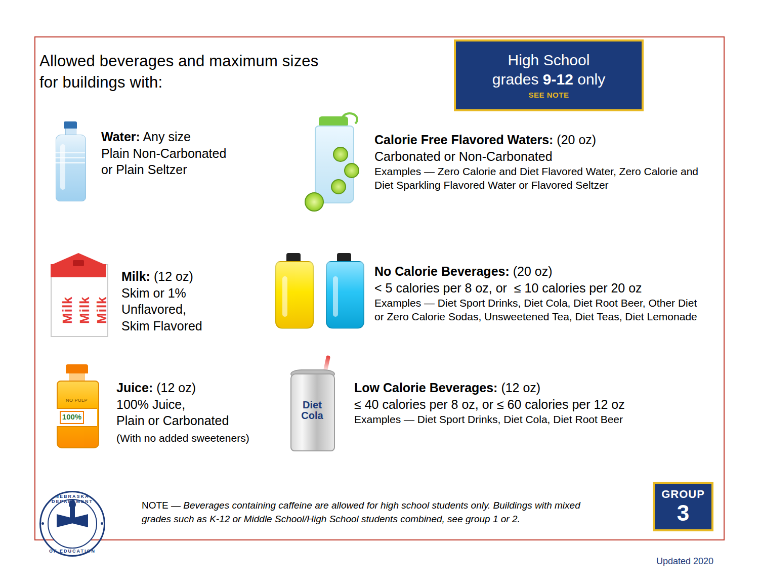Allowed beverages and maximum sizes
for buildings with:
High School
grades 9-12 only
SEE NOTE
Water: Any size
Plain Non-Carbonated
or Plain Seltzer
Calorie Free Flavored Waters: (20 oz)
Carbonated or Non-Carbonated Examples — Zero Calorie and Diet Flavored Water, Zero Calorie and Diet Sparkling Flavored Water or Flavored Seltzer
Milk
Milk
Milk
Milk: (12 oz)
Skim or 1%
Unflavored,
Skim Flavored
No Calorie Beverages: (20 oz)
< 5 calories per 8 oz, or ≤ 10 calories per 20 oz Examples — Diet Sport Drinks, Diet Cola, Diet Root Beer, Other Diet or Zero Calorie Sodas, Unsweetened Tea, Diet Teas, Diet Lemonade
NO PULP
100%
Juice: (12 oz)
100% Juice,
Plain or Carbonated
(With no added sweeteners)
Diet
Cola
Low Calorie Beverages: (12 oz)
≤ 40 calories per 8 oz, or ≤ 60 calories per 12 oz Examples — Diet Sport Drinks, Diet Cola, Diet Root Beer
NOTE — Beverages containing caffeine are allowed for high school students only. Buildings with mixed grades such as K-12 or Middle School/High School students combined, see group 1 or 2.
GROUP
3
Updated 2020
NEBRASKA DEPARTMENT
OF EDUCATION